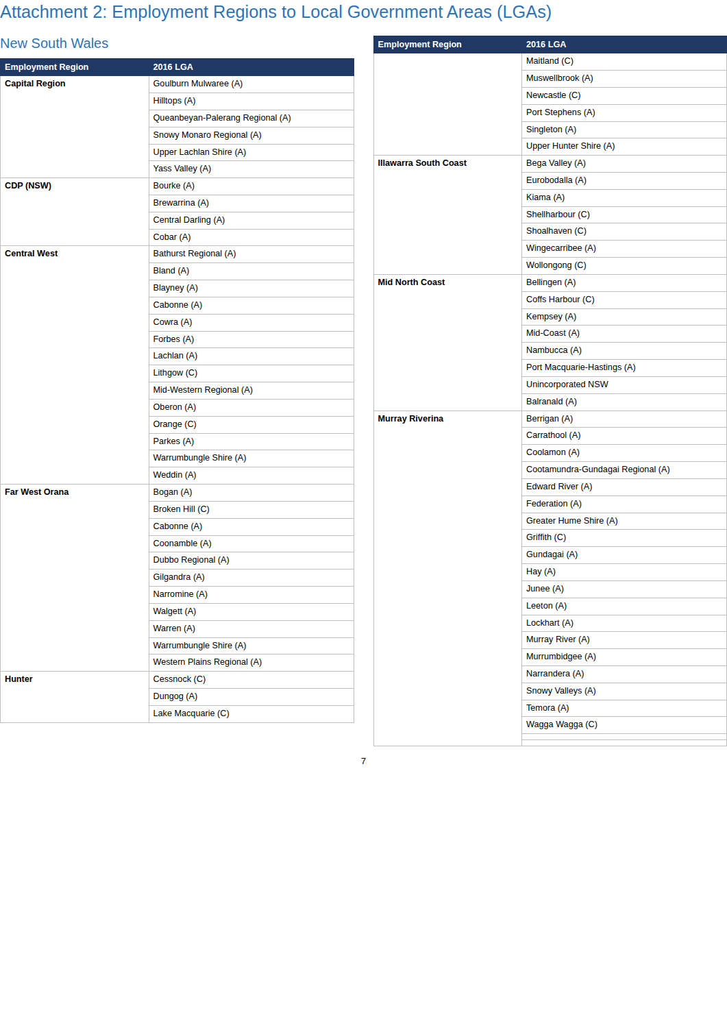Attachment 2: Employment Regions to Local Government Areas (LGAs)
New South Wales
| Employment Region | 2016 LGA |
| --- | --- |
| Capital Region | Goulburn Mulwaree (A) |
| Hilltops (A) |
| Queanbeyan-Palerang Regional (A) |
| Snowy Monaro Regional (A) |
| Upper Lachlan Shire (A) |
| Yass Valley (A) |
| CDP (NSW) | Bourke (A) |
| Brewarrina (A) |
| Central Darling (A) |
| Cobar (A) |
| Central West | Bathurst Regional (A) |
| Bland (A) |
| Blayney (A) |
| Cabonne (A) |
| Cowra (A) |
| Forbes (A) |
| Lachlan (A) |
| Lithgow (C) |
| Mid-Western Regional (A) |
| Oberon (A) |
| Orange (C) |
| Parkes (A) |
| Warrumbungle Shire (A) |
| Weddin (A) |
| Far West Orana | Bogan (A) |
| Broken Hill (C) |
| Cabonne (A) |
| Coonamble (A) |
| Dubbo Regional (A) |
| Gilgandra (A) |
| Narromine (A) |
| Walgett (A) |
| Warren (A) |
| Warrumbungle Shire (A) |
| Western Plains Regional (A) |
| Hunter | Cessnock (C) |
| Dungog (A) |
| Lake Macquarie (C) |
| Employment Region | 2016 LGA |
| --- | --- |
| | Maitland (C) |
| Muswellbrook (A) |
| Newcastle (C) |
| Port Stephens (A) |
| Singleton (A) |
| Upper Hunter Shire (A) |
| Illawarra South Coast | Bega Valley (A) |
| Eurobodalla (A) |
| Kiama (A) |
| Shellharbour (C) |
| Shoalhaven (C) |
| Wingecarribee (A) |
| Wollongong (C) |
| Mid North Coast | Bellingen (A) |
| Coffs Harbour (C) |
| Kempsey (A) |
| Mid-Coast (A) |
| Nambucca (A) |
| Port Macquarie-Hastings (A) |
| Unincorporated NSW |
| Balranald (A) |
| Murray Riverina | Berrigan (A) |
| Carrathool (A) |
| Coolamon (A) |
| Cootamundra-Gundagai Regional (A) |
| Edward River (A) |
| Federation (A) |
| Greater Hume Shire (A) |
| Griffith (C) |
| Gundagai (A) |
| Hay (A) |
| Junee (A) |
| Leeton (A) |
| Lockhart (A) |
| Murray River (A) |
| Murrumbidgee (A) |
| Narrandera (A) |
| Snowy Valleys (A) |
| Temora (A) |
| Wagga Wagga (C) |
7